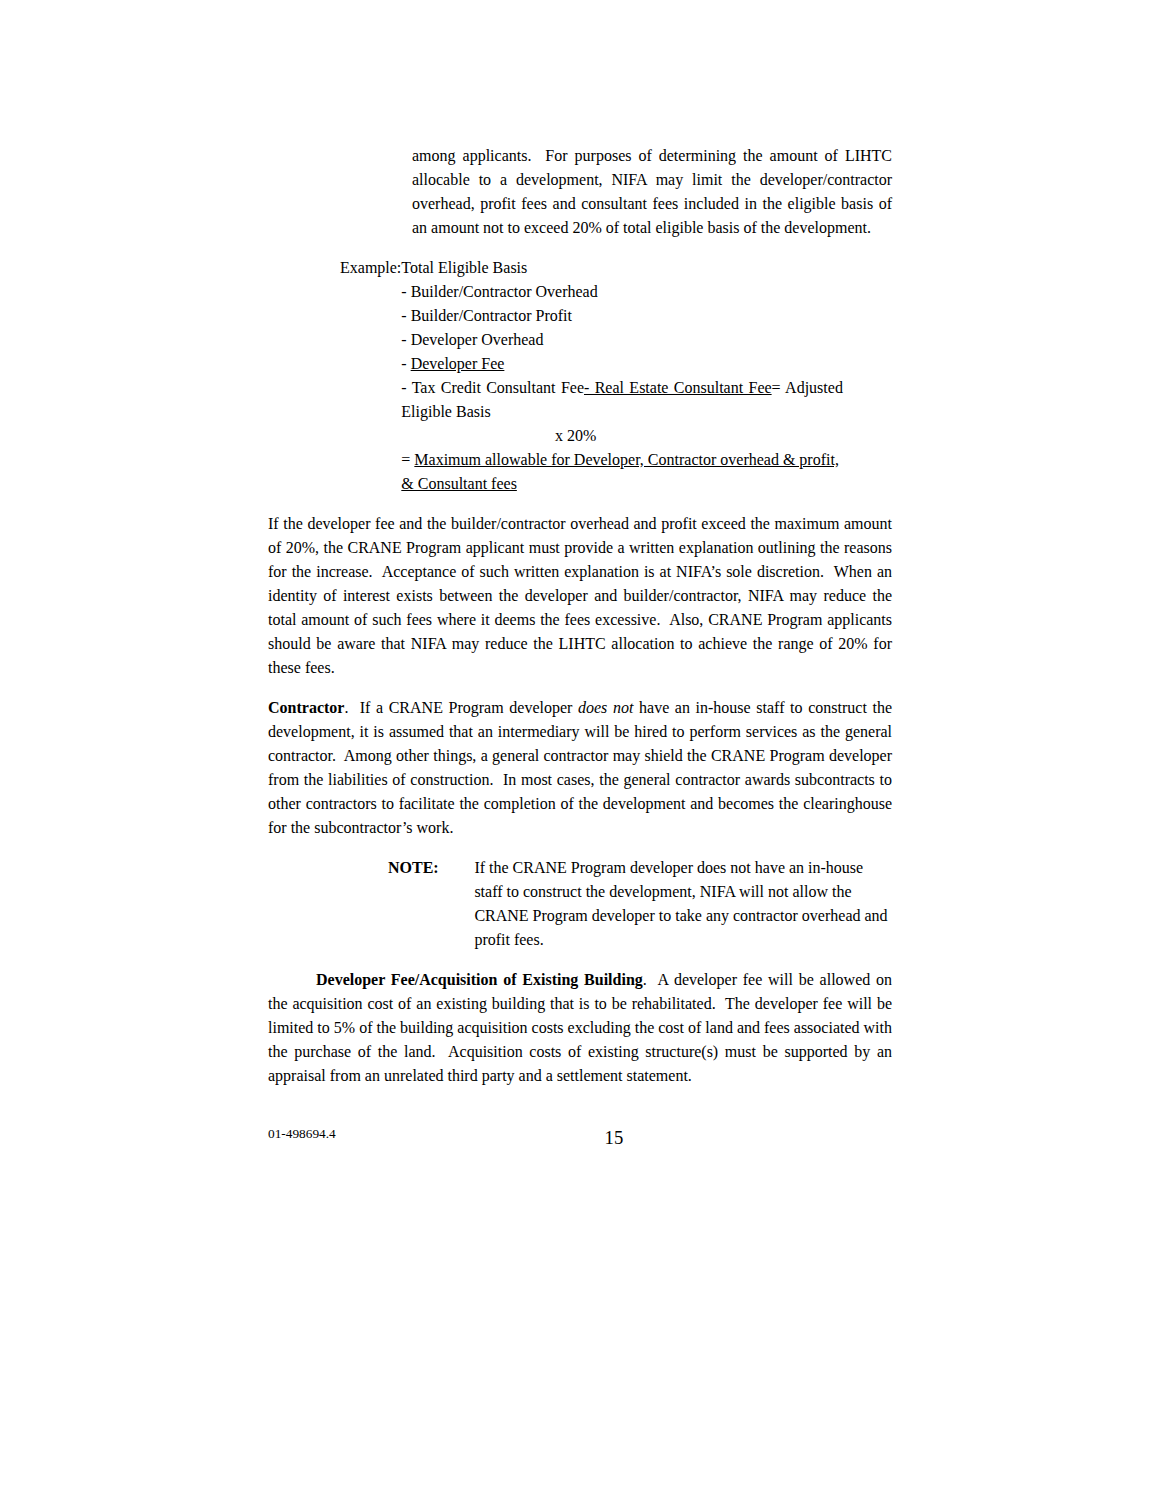among applicants. For purposes of determining the amount of LIHTC allocable to a development, NIFA may limit the developer/contractor overhead, profit fees and consultant fees included in the eligible basis of an amount not to exceed 20% of total eligible basis of the development.
| Example: | Total Eligible Basis - Builder/Contractor Overhead - Builder/Contractor Profit - Developer Overhead - Developer Fee - Tax Credit Consultant Fee - Real Estate Consultant Fee = Adjusted Eligible Basis x 20% = Maximum allowable for Developer, Contractor overhead & profit, & Consultant fees |
If the developer fee and the builder/contractor overhead and profit exceed the maximum amount of 20%, the CRANE Program applicant must provide a written explanation outlining the reasons for the increase. Acceptance of such written explanation is at NIFA’s sole discretion. When an identity of interest exists between the developer and builder/contractor, NIFA may reduce the total amount of such fees where it deems the fees excessive. Also, CRANE Program applicants should be aware that NIFA may reduce the LIHTC allocation to achieve the range of 20% for these fees.
Contractor. If a CRANE Program developer does not have an in-house staff to construct the development, it is assumed that an intermediary will be hired to perform services as the general contractor. Among other things, a general contractor may shield the CRANE Program developer from the liabilities of construction. In most cases, the general contractor awards subcontracts to other contractors to facilitate the completion of the development and becomes the clearinghouse for the subcontractor’s work.
| NOTE: | If the CRANE Program developer does not have an in-house staff to construct the development, NIFA will not allow the CRANE Program developer to take any contractor overhead and profit fees. |
Developer Fee/Acquisition of Existing Building. A developer fee will be allowed on the acquisition cost of an existing building that is to be rehabilitated. The developer fee will be limited to 5% of the building acquisition costs excluding the cost of land and fees associated with the purchase of the land. Acquisition costs of existing structure(s) must be supported by an appraisal from an unrelated third party and a settlement statement.
01-498694.4
15